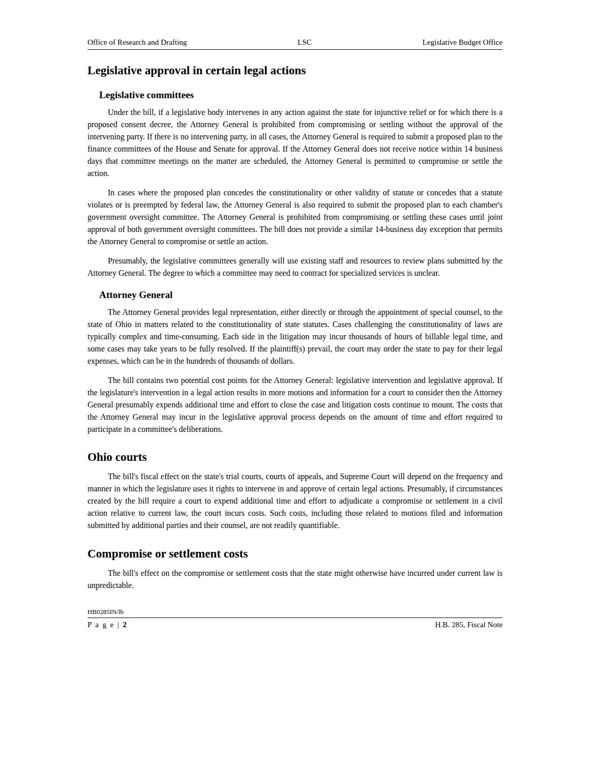Office of Research and Drafting
LSC
Legislative Budget Office
Legislative approval in certain legal actions
Legislative committees
Under the bill, if a legislative body intervenes in any action against the state for injunctive relief or for which there is a proposed consent decree, the Attorney General is prohibited from compromising or settling without the approval of the intervening party. If there is no intervening party, in all cases, the Attorney General is required to submit a proposed plan to the finance committees of the House and Senate for approval. If the Attorney General does not receive notice within 14 business days that committee meetings on the matter are scheduled, the Attorney General is permitted to compromise or settle the action.
In cases where the proposed plan concedes the constitutionality or other validity of statute or concedes that a statute violates or is preempted by federal law, the Attorney General is also required to submit the proposed plan to each chamber's government oversight committee. The Attorney General is prohibited from compromising or settling these cases until joint approval of both government oversight committees. The bill does not provide a similar 14-business day exception that permits the Attorney General to compromise or settle an action.
Presumably, the legislative committees generally will use existing staff and resources to review plans submitted by the Attorney General. The degree to which a committee may need to contract for specialized services is unclear.
Attorney General
The Attorney General provides legal representation, either directly or through the appointment of special counsel, to the state of Ohio in matters related to the constitutionality of state statutes. Cases challenging the constitutionality of laws are typically complex and time-consuming. Each side in the litigation may incur thousands of hours of billable legal time, and some cases may take years to be fully resolved. If the plaintiff(s) prevail, the court may order the state to pay for their legal expenses, which can be in the hundreds of thousands of dollars.
The bill contains two potential cost points for the Attorney General: legislative intervention and legislative approval. If the legislature's intervention in a legal action results in more motions and information for a court to consider then the Attorney General presumably expends additional time and effort to close the case and litigation costs continue to mount. The costs that the Attorney General may incur in the legislative approval process depends on the amount of time and effort required to participate in a committee's deliberations.
Ohio courts
The bill's fiscal effect on the state's trial courts, courts of appeals, and Supreme Court will depend on the frequency and manner in which the legislature uses it rights to intervene in and approve of certain legal actions. Presumably, if circumstances created by the bill require a court to expend additional time and effort to adjudicate a compromise or settlement in a civil action relative to current law, the court incurs costs. Such costs, including those related to motions filed and information submitted by additional parties and their counsel, are not readily quantifiable.
Compromise or settlement costs
The bill's effect on the compromise or settlement costs that the state might otherwise have incurred under current law is unpredictable.
HB0285IN/lb
P a g e | 2 H.B. 285, Fiscal Note